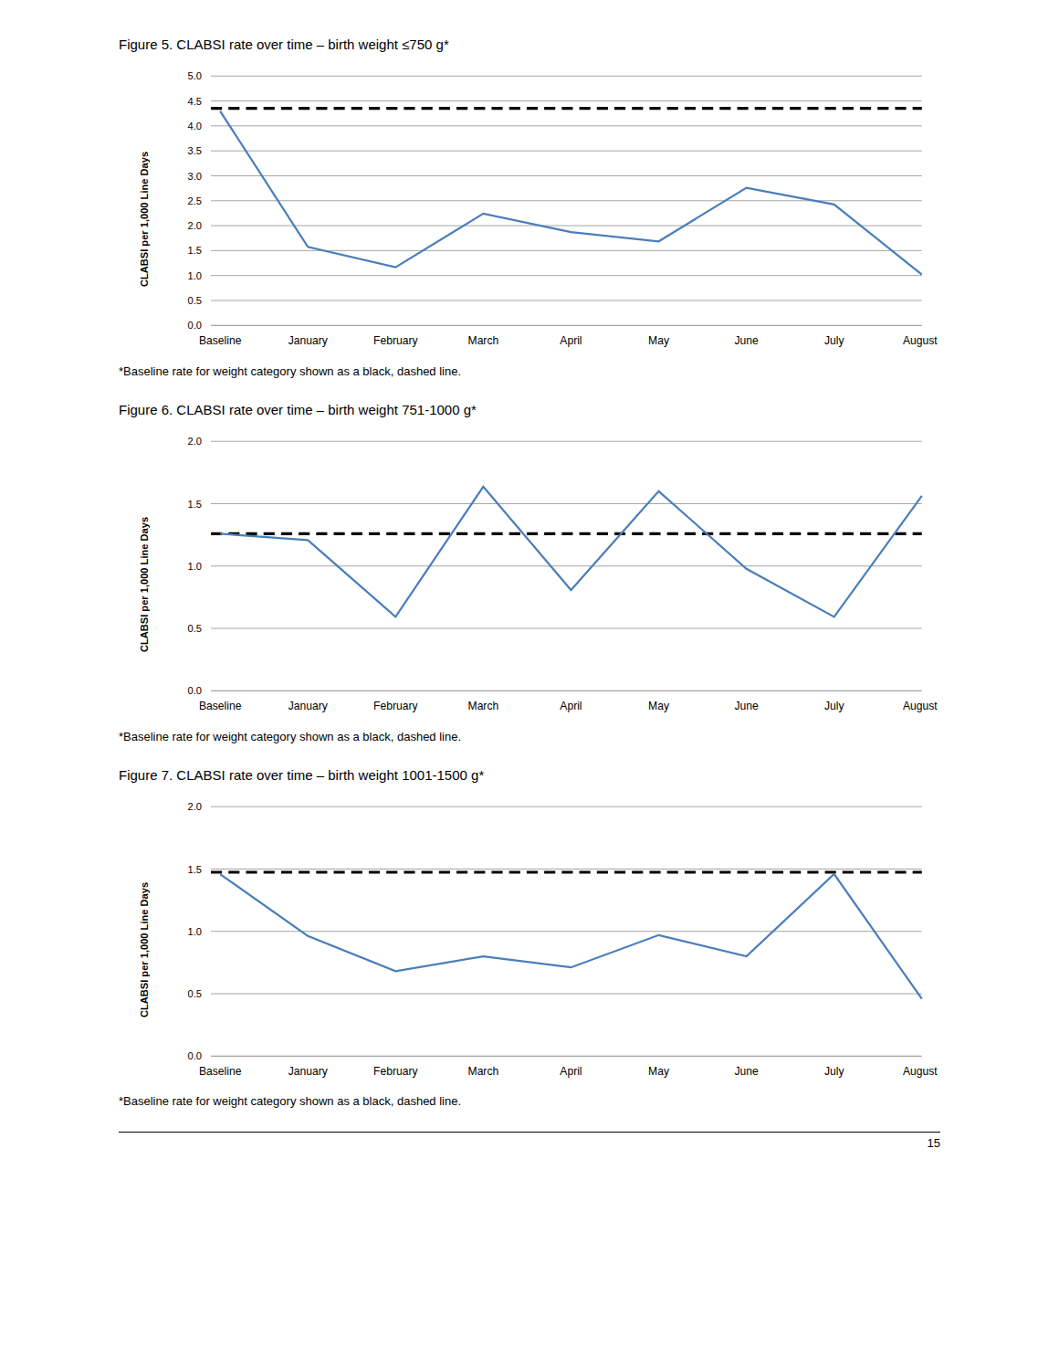Figure 5. CLABSI rate over time – birth weight ≤750 g*
CLABSI per 1,000 Line Days 5.0 4.5 4.0 3.5 3.0 2.5 2.0 1.5 1.0 0.5 0.0 Baseline January February March April May June July August
*Baseline rate for weight category shown as a black, dashed line.
Figure 6. CLABSI rate over time – birth weight 751-1000 g*
CLABSI per 1,000 Line Days 2.0 1.5 1.0 0.5 0.0 Baseline January February March April May June July August
*Baseline rate for weight category shown as a black, dashed line.
Figure 7. CLABSI rate over time – birth weight 1001-1500 g*
CLABSI per 1,000 Line Days 2.0 1.5 1.0 0.5 0.0 Baseline January February March April May June July August
*Baseline rate for weight category shown as a black, dashed line.
15